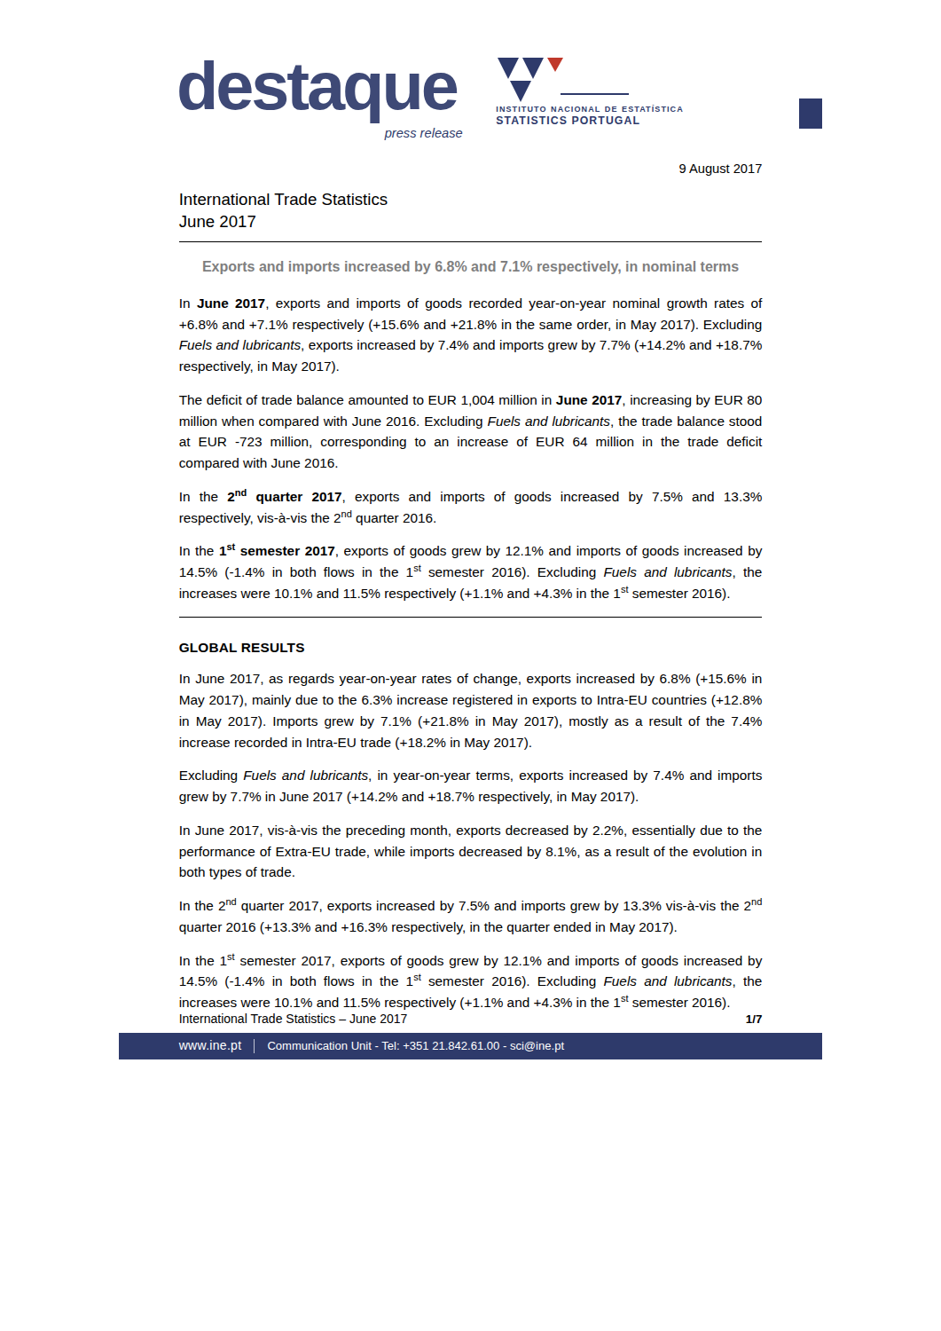destaque
press release
Instituto Nacional de Estatística
Statistics Portugal
9 August 2017
International Trade Statistics June 2017
Exports and imports increased by 6.8% and 7.1% respectively, in nominal terms
In June 2017, exports and imports of goods recorded year-on-year nominal growth rates of +6.8% and +7.1% respectively (+15.6% and +21.8% in the same order, in May 2017). Excluding Fuels and lubricants, exports increased by 7.4% and imports grew by 7.7% (+14.2% and +18.7% respectively, in May 2017).
The deficit of trade balance amounted to EUR 1,004 million in June 2017, increasing by EUR 80 million when compared with June 2016. Excluding Fuels and lubricants, the trade balance stood at EUR -723 million, corresponding to an increase of EUR 64 million in the trade deficit compared with June 2016.
In the 2nd quarter 2017, exports and imports of goods increased by 7.5% and 13.3% respectively, vis-à-vis the 2nd quarter 2016.
In the 1st semester 2017, exports of goods grew by 12.1% and imports of goods increased by 14.5% (-1.4% in both flows in the 1st semester 2016). Excluding Fuels and lubricants, the increases were 10.1% and 11.5% respectively (+1.1% and +4.3% in the 1st semester 2016).
GLOBAL RESULTS
In June 2017, as regards year-on-year rates of change, exports increased by 6.8% (+15.6% in May 2017), mainly due to the 6.3% increase registered in exports to Intra-EU countries (+12.8% in May 2017). Imports grew by 7.1% (+21.8% in May 2017), mostly as a result of the 7.4% increase recorded in Intra-EU trade (+18.2% in May 2017).
Excluding Fuels and lubricants, in year-on-year terms, exports increased by 7.4% and imports grew by 7.7% in June 2017 (+14.2% and +18.7% respectively, in May 2017).
In June 2017, vis-à-vis the preceding month, exports decreased by 2.2%, essentially due to the performance of Extra-EU trade, while imports decreased by 8.1%, as a result of the evolution in both types of trade.
In the 2nd quarter 2017, exports increased by 7.5% and imports grew by 13.3% vis-à-vis the 2nd quarter 2016 (+13.3% and +16.3% respectively, in the quarter ended in May 2017).
In the 1st semester 2017, exports of goods grew by 12.1% and imports of goods increased by 14.5% (-1.4% in both flows in the 1st semester 2016). Excluding Fuels and lubricants, the increases were 10.1% and 11.5% respectively (+1.1% and +4.3% in the 1st semester 2016).
International Trade Statistics – June 2017 1/7
www.ine.pt Communication Unit - Tel: +351 21.842.61.00 - sci@ine.pt